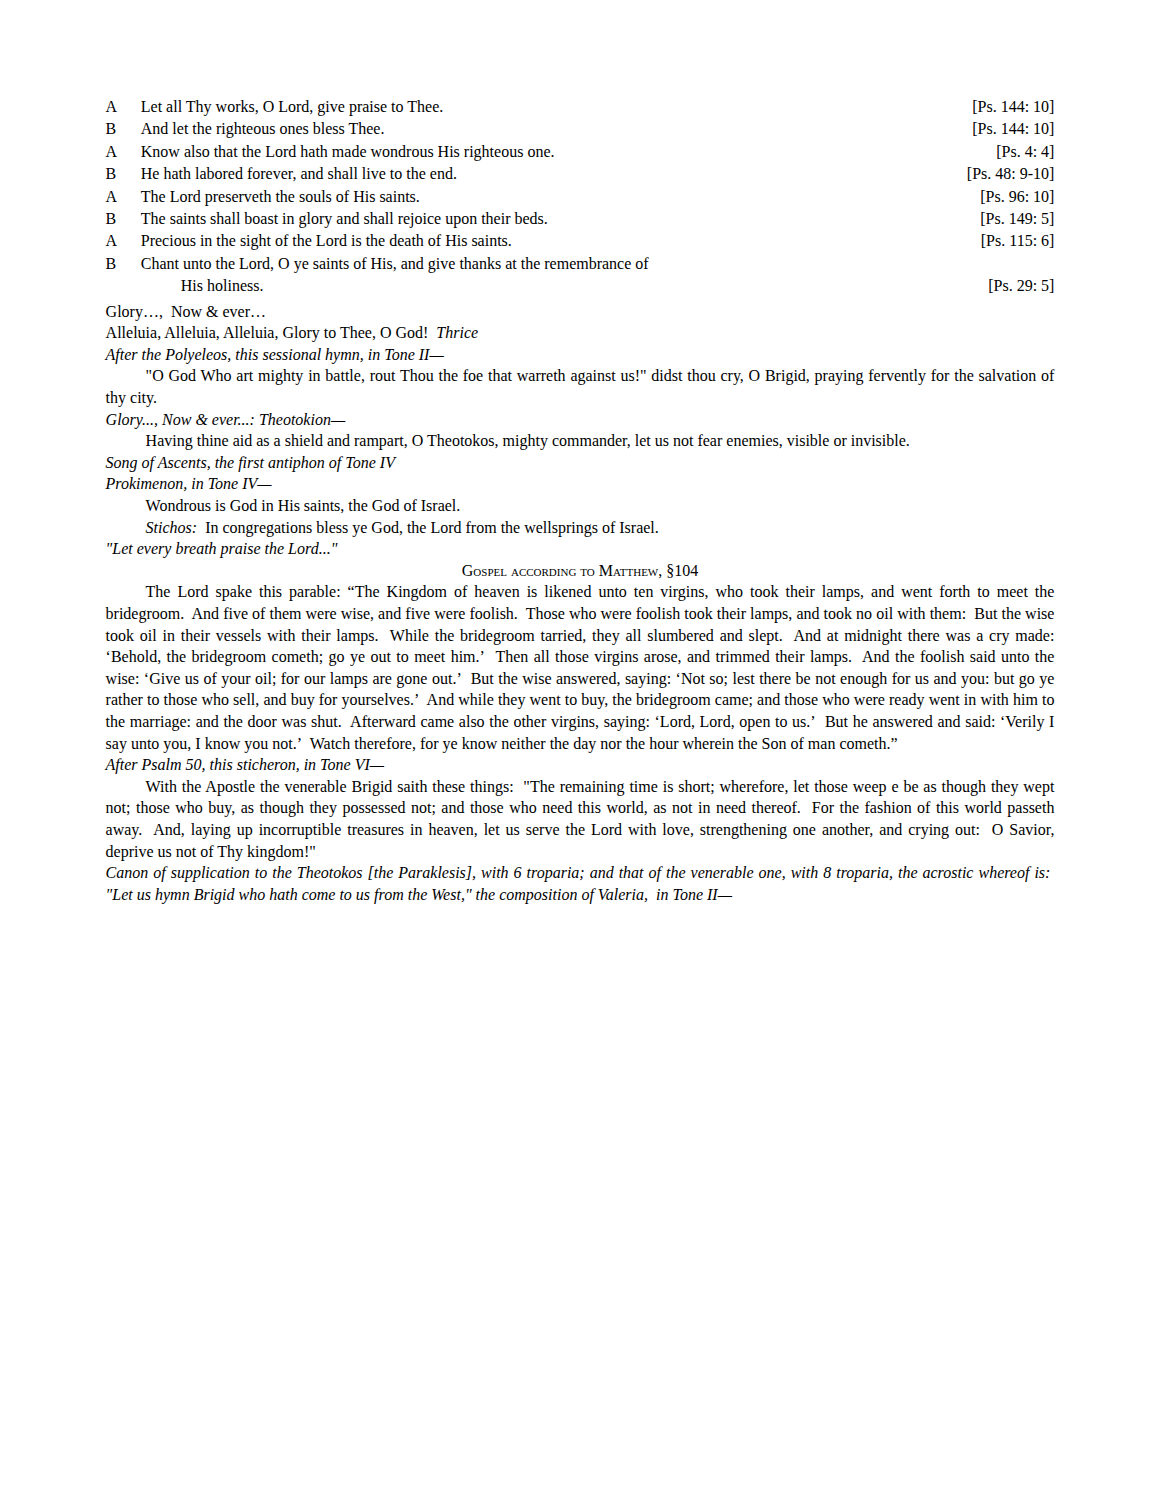| A | Let all Thy works, O Lord, give praise to Thee. | [Ps. 144: 10] |
| B | And let the righteous ones bless Thee. | [Ps. 144: 10] |
| A | Know also that the Lord hath made wondrous His righteous one. | [Ps. 4: 4] |
| B | He hath labored forever, and shall live to the end. | [Ps. 48: 9-10] |
| A | The Lord preserveth the souls of His saints. | [Ps. 96: 10] |
| B | The saints shall boast in glory and shall rejoice upon their beds. | [Ps. 149: 5] |
| A | Precious in the sight of the Lord is the death of His saints. | [Ps. 115: 6] |
| B | Chant unto the Lord, O ye saints of His, and give thanks at the remembrance of | |
| | His holiness. | [Ps. 29: 5] |
Glory…, Now & ever…
Alleluia, Alleluia, Alleluia, Glory to Thee, O God! Thrice
After the Polyeleos, this sessional hymn, in Tone II—
"O God Who art mighty in battle, rout Thou the foe that warreth against us!" didst thou cry, O Brigid, praying fervently for the salvation of thy city.
Glory..., Now & ever...: Theotokion—
Having thine aid as a shield and rampart, O Theotokos, mighty commander, let us not fear enemies, visible or invisible.
Song of Ascents, the first antiphon of Tone IV
Prokimenon, in Tone IV—
Wondrous is God in His saints, the God of Israel.
Stichos: In congregations bless ye God, the Lord from the wellsprings of Israel.
"Let every breath praise the Lord..."
Gospel according to Matthew, §104
The Lord spake this parable: “The Kingdom of heaven is likened unto ten virgins, who took their lamps, and went forth to meet the bridegroom. And five of them were wise, and five were foolish. Those who were foolish took their lamps, and took no oil with them: But the wise took oil in their vessels with their lamps. While the bridegroom tarried, they all slumbered and slept. And at midnight there was a cry made: ‘Behold, the bridegroom cometh; go ye out to meet him.’ Then all those virgins arose, and trimmed their lamps. And the foolish said unto the wise: ‘Give us of your oil; for our lamps are gone out.’ But the wise answered, saying: ‘Not so; lest there be not enough for us and you: but go ye rather to those who sell, and buy for yourselves.’ And while they went to buy, the bridegroom came; and those who were ready went in with him to the marriage: and the door was shut. Afterward came also the other virgins, saying: ‘Lord, Lord, open to us.’ But he answered and said: ‘Verily I say unto you, I know you not.’ Watch therefore, for ye know neither the day nor the hour wherein the Son of man cometh.”
After Psalm 50, this sticheron, in Tone VI—
With the Apostle the venerable Brigid saith these things: "The remaining time is short; wherefore, let those weep e be as though they wept not; those who buy, as though they possessed not; and those who need this world, as not in need thereof. For the fashion of this world passeth away. And, laying up incorruptible treasures in heaven, let us serve the Lord with love, strengthening one another, and crying out: O Savior, deprive us not of Thy kingdom!"
Canon of supplication to the Theotokos [the Paraklesis], with 6 troparia; and that of the venerable one, with 8 troparia, the acrostic whereof is: "Let us hymn Brigid who hath come to us from the West," the composition of Valeria, in Tone II—